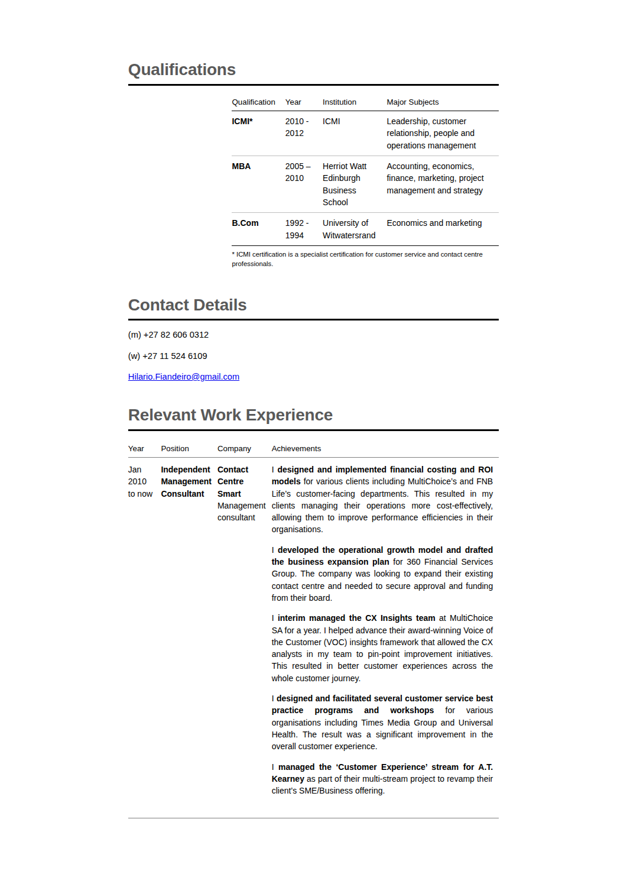Qualifications
| Qualification | Year | Institution | Major Subjects |
| --- | --- | --- | --- |
| ICMI* | 2010 - 2012 | ICMI | Leadership, customer relationship, people and operations management |
| MBA | 2005 – 2010 | Herriot Watt Edinburgh Business School | Accounting, economics, finance, marketing, project management and strategy |
| B.Com | 1992 - 1994 | University of Witwatersrand | Economics and marketing |
| * ICMI certification is a specialist certification for customer service and contact centre professionals. |
Contact Details
(m) +27 82 606 0312
(w) +27 11 524 6109
Hilario.Fiandeiro@gmail.com
Relevant Work Experience
| Year | Position | Company | Achievements |
| --- | --- | --- | --- |
| Jan 2010 to now | Independent Management Consultant | Contact Centre Smart Management consultant | I designed and implemented financial costing and ROI models for various clients including MultiChoice’s and FNB Life’s customer-facing departments. This resulted in my clients managing their operations more cost-effectively, allowing them to improve performance efficiencies in their organisations. I developed the operational growth model and drafted the business expansion plan for 360 Financial Services Group. The company was looking to expand their existing contact centre and needed to secure approval and funding from their board. I interim managed the CX Insights team at MultiChoice SA for a year. I helped advance their award-winning Voice of the Customer (VOC) insights framework that allowed the CX analysts in my team to pin-point improvement initiatives. This resulted in better customer experiences across the whole customer journey. I designed and facilitated several customer service best practice programs and workshops for various organisations including Times Media Group and Universal Health. The result was a significant improvement in the overall customer experience. I managed the ‘Customer Experience’ stream for A.T. Kearney as part of their multi-stream project to revamp their client’s SME/Business offering. |